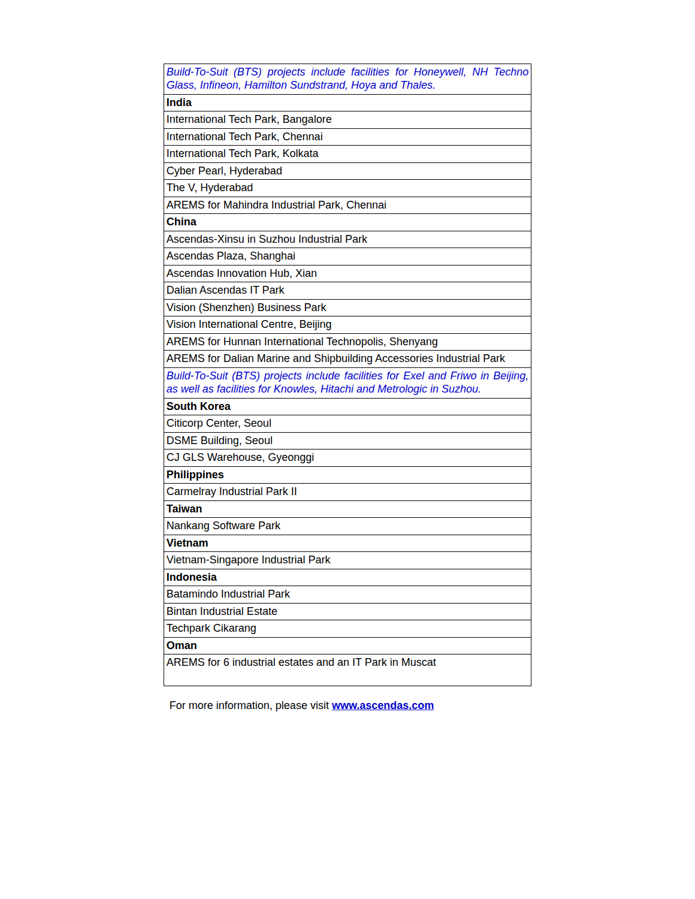| Build-To-Suit (BTS) projects include facilities for Honeywell, NH Techno Glass, Infineon, Hamilton Sundstrand, Hoya and Thales. |
| India |
| International Tech Park, Bangalore |
| International Tech Park, Chennai |
| International Tech Park, Kolkata |
| Cyber Pearl, Hyderabad |
| The V, Hyderabad |
| AREMS for Mahindra Industrial Park, Chennai |
| China |
| Ascendas-Xinsu in Suzhou Industrial Park |
| Ascendas Plaza, Shanghai |
| Ascendas Innovation Hub, Xian |
| Dalian Ascendas IT Park |
| Vision (Shenzhen) Business Park |
| Vision International Centre, Beijing |
| AREMS for Hunnan International Technopolis, Shenyang |
| AREMS for Dalian Marine and Shipbuilding Accessories Industrial Park |
| Build-To-Suit (BTS) projects include facilities for Exel and Friwo in Beijing, as well as facilities for Knowles, Hitachi and Metrologic in Suzhou. |
| South Korea |
| Citicorp Center, Seoul |
| DSME Building, Seoul |
| CJ GLS Warehouse, Gyeonggi |
| Philippines |
| Carmelray Industrial Park II |
| Taiwan |
| Nankang Software Park |
| Vietnam |
| Vietnam-Singapore Industrial Park |
| Indonesia |
| Batamindo Industrial Park |
| Bintan Industrial Estate |
| Techpark Cikarang |
| Oman |
| AREMS for 6 industrial estates and an IT Park in Muscat |
For more information, please visit www.ascendas.com